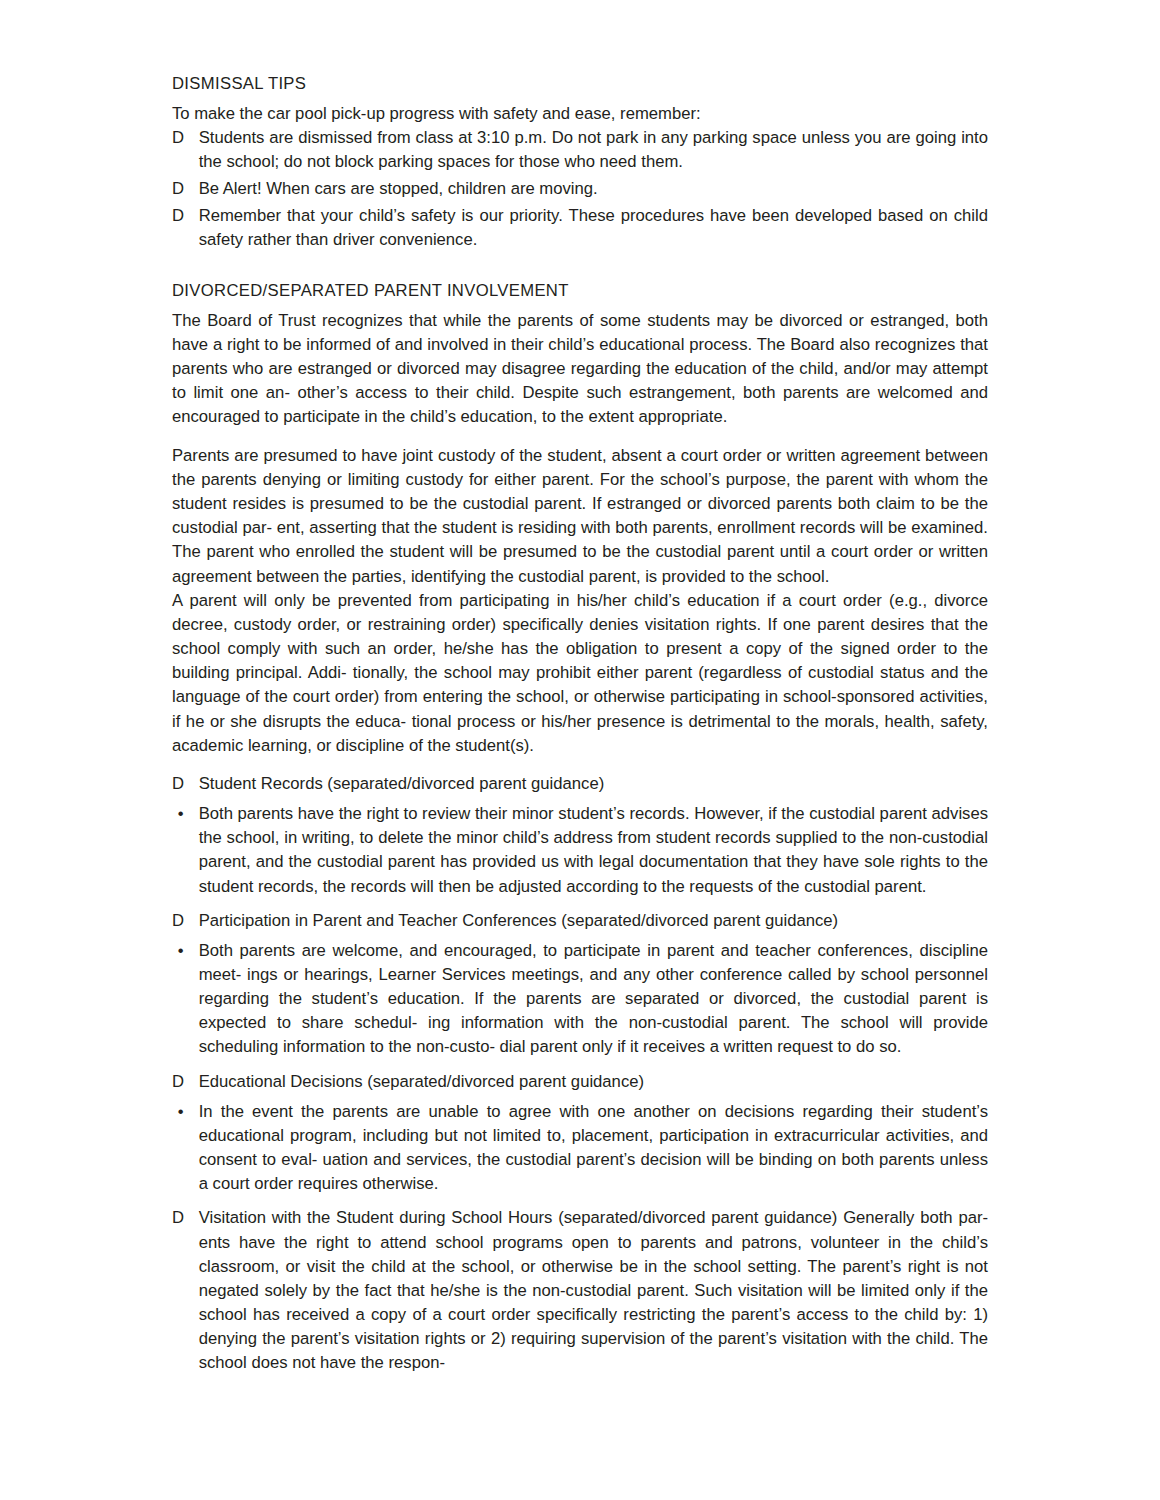DISMISSAL TIPS
To make the car pool pick-up progress with safety and ease, remember:
Students are dismissed from class at 3:10 p.m. Do not park in any parking space unless you are going into the school; do not block parking spaces for those who need them.
Be Alert! When cars are stopped, children are moving.
Remember that your child’s safety is our priority. These procedures have been developed based on child safety rather than driver convenience.
DIVORCED/SEPARATED PARENT INVOLVEMENT
The Board of Trust recognizes that while the parents of some students may be divorced or estranged, both have a right to be informed of and involved in their child’s educational process. The Board also recognizes that parents who are estranged or divorced may disagree regarding the education of the child, and/or may attempt to limit one an- other’s access to their child. Despite such estrangement, both parents are welcomed and encouraged to participate in the child’s education, to the extent appropriate.
Parents are presumed to have joint custody of the student, absent a court order or written agreement between the parents denying or limiting custody for either parent. For the school’s purpose, the parent with whom the student resides is presumed to be the custodial parent. If estranged or divorced parents both claim to be the custodial par- ent, asserting that the student is residing with both parents, enrollment records will be examined. The parent who enrolled the student will be presumed to be the custodial parent until a court order or written agreement between the parties, identifying the custodial parent, is provided to the school.
A parent will only be prevented from participating in his/her child’s education if a court order (e.g., divorce decree, custody order, or restraining order) specifically denies visitation rights. If one parent desires that the school comply with such an order, he/she has the obligation to present a copy of the signed order to the building principal. Addi- tionally, the school may prohibit either parent (regardless of custodial status and the language of the court order) from entering the school, or otherwise participating in school-sponsored activities, if he or she disrupts the educa- tional process or his/her presence is detrimental to the morals, health, safety, academic learning, or discipline of the student(s).
Student Records (separated/divorced parent guidance)
Both parents have the right to review their minor student’s records. However, if the custodial parent advises the school, in writing, to delete the minor child’s address from student records supplied to the non-custodial parent, and the custodial parent has provided us with legal documentation that they have sole rights to the student records, the records will then be adjusted according to the requests of the custodial parent.
Participation in Parent and Teacher Conferences (separated/divorced parent guidance)
Both parents are welcome, and encouraged, to participate in parent and teacher conferences, discipline meet- ings or hearings, Learner Services meetings, and any other conference called by school personnel regarding the student’s education. If the parents are separated or divorced, the custodial parent is expected to share schedul- ing information with the non-custodial parent. The school will provide scheduling information to the non-custo- dial parent only if it receives a written request to do so.
Educational Decisions (separated/divorced parent guidance)
In the event the parents are unable to agree with one another on decisions regarding their student’s educational program, including but not limited to, placement, participation in extracurricular activities, and consent to eval- uation and services, the custodial parent’s decision will be binding on both parents unless a court order requires otherwise.
Visitation with the Student during School Hours (separated/divorced parent guidance) Generally both par- ents have the right to attend school programs open to parents and patrons, volunteer in the child’s classroom, or visit the child at the school, or otherwise be in the school setting. The parent’s right is not negated solely by the fact that he/she is the non-custodial parent. Such visitation will be limited only if the school has received a copy of a court order specifically restricting the parent’s access to the child by: 1) denying the parent’s visitation rights or 2) requiring supervision of the parent’s visitation with the child. The school does not have the respon-